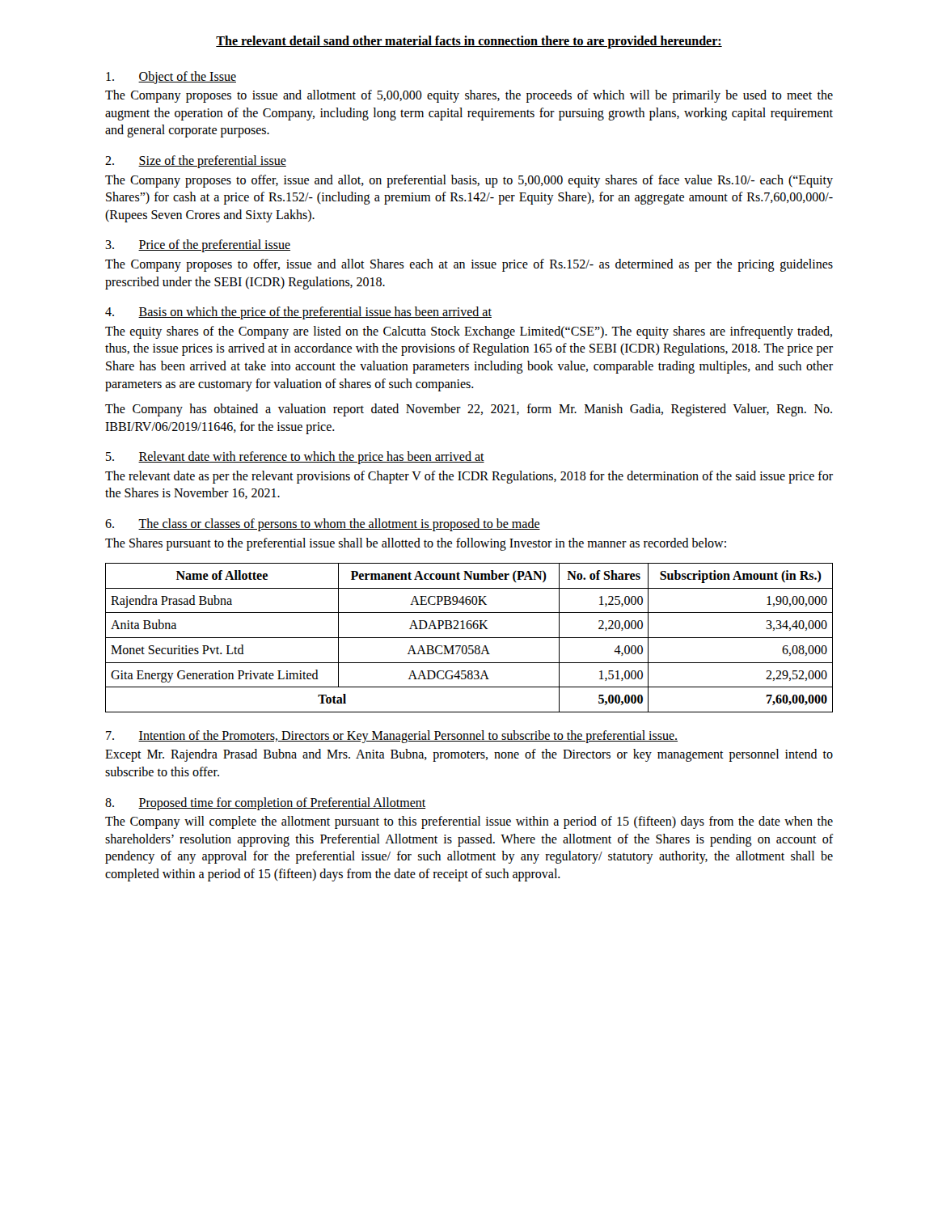The relevant detail sand other material facts in connection there to are provided hereunder:
1. Object of the Issue
The Company proposes to issue and allotment of 5,00,000 equity shares, the proceeds of which will be primarily be used to meet the augment the operation of the Company, including long term capital requirements for pursuing growth plans, working capital requirement and general corporate purposes.
2. Size of the preferential issue
The Company proposes to offer, issue and allot, on preferential basis, up to 5,00,000 equity shares of face value Rs.10/- each (“Equity Shares”) for cash at a price of Rs.152/- (including a premium of Rs.142/- per Equity Share), for an aggregate amount of Rs.7,60,00,000/- (Rupees Seven Crores and Sixty Lakhs).
3. Price of the preferential issue
The Company proposes to offer, issue and allot Shares each at an issue price of Rs.152/- as determined as per the pricing guidelines prescribed under the SEBI (ICDR) Regulations, 2018.
4. Basis on which the price of the preferential issue has been arrived at
The equity shares of the Company are listed on the Calcutta Stock Exchange Limited(“CSE”). The equity shares are infrequently traded, thus, the issue prices is arrived at in accordance with the provisions of Regulation 165 of the SEBI (ICDR) Regulations, 2018. The price per Share has been arrived at take into account the valuation parameters including book value, comparable trading multiples, and such other parameters as are customary for valuation of shares of such companies.
The Company has obtained a valuation report dated November 22, 2021, form Mr. Manish Gadia, Registered Valuer, Regn. No. IBBI/RV/06/2019/11646, for the issue price.
5. Relevant date with reference to which the price has been arrived at
The relevant date as per the relevant provisions of Chapter V of the ICDR Regulations, 2018 for the determination of the said issue price for the Shares is November 16, 2021.
6. The class or classes of persons to whom the allotment is proposed to be made
The Shares pursuant to the preferential issue shall be allotted to the following Investor in the manner as recorded below:
| Name of Allottee | Permanent Account Number (PAN) | No. of Shares | Subscription Amount (in Rs.) |
| --- | --- | --- | --- |
| Rajendra Prasad Bubna | AECPB9460K | 1,25,000 | 1,90,00,000 |
| Anita Bubna | ADAPB2166K | 2,20,000 | 3,34,40,000 |
| Monet Securities Pvt. Ltd | AABCM7058A | 4,000 | 6,08,000 |
| Gita Energy Generation Private Limited | AADCG4583A | 1,51,000 | 2,29,52,000 |
| Total | 5,00,000 | 7,60,00,000 |
7. Intention of the Promoters, Directors or Key Managerial Personnel to subscribe to the preferential issue.
Except Mr. Rajendra Prasad Bubna and Mrs. Anita Bubna, promoters, none of the Directors or key management personnel intend to subscribe to this offer.
8. Proposed time for completion of Preferential Allotment
The Company will complete the allotment pursuant to this preferential issue within a period of 15 (fifteen) days from the date when the shareholders’ resolution approving this Preferential Allotment is passed. Where the allotment of the Shares is pending on account of pendency of any approval for the preferential issue/ for such allotment by any regulatory/ statutory authority, the allotment shall be completed within a period of 15 (fifteen) days from the date of receipt of such approval.